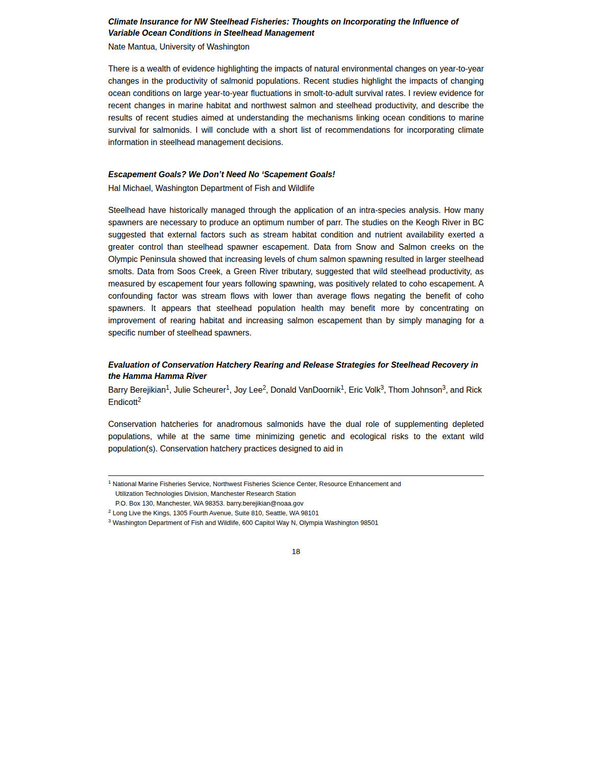Climate Insurance for NW Steelhead Fisheries: Thoughts on Incorporating the Influence of Variable Ocean Conditions in Steelhead Management
Nate Mantua, University of Washington
There is a wealth of evidence highlighting the impacts of natural environmental changes on year-to-year changes in the productivity of salmonid populations. Recent studies highlight the impacts of changing ocean conditions on large year-to-year fluctuations in smolt-to-adult survival rates. I review evidence for recent changes in marine habitat and northwest salmon and steelhead productivity, and describe the results of recent studies aimed at understanding the mechanisms linking ocean conditions to marine survival for salmonids. I will conclude with a short list of recommendations for incorporating climate information in steelhead management decisions.
Escapement Goals? We Don’t Need No ‘Scapement Goals!
Hal Michael, Washington Department of Fish and Wildlife
Steelhead have historically managed through the application of an intra-species analysis. How many spawners are necessary to produce an optimum number of parr. The studies on the Keogh River in BC suggested that external factors such as stream habitat condition and nutrient availability exerted a greater control than steelhead spawner escapement. Data from Snow and Salmon creeks on the Olympic Peninsula showed that increasing levels of chum salmon spawning resulted in larger steelhead smolts. Data from Soos Creek, a Green River tributary, suggested that wild steelhead productivity, as measured by escapement four years following spawning, was positively related to coho escapement. A confounding factor was stream flows with lower than average flows negating the benefit of coho spawners. It appears that steelhead population health may benefit more by concentrating on improvement of rearing habitat and increasing salmon escapement than by simply managing for a specific number of steelhead spawners.
Evaluation of Conservation Hatchery Rearing and Release Strategies for Steelhead Recovery in the Hamma Hamma River
Barry Berejikian1, Julie Scheurer1, Joy Lee2, Donald VanDoornik1, Eric Volk3, Thom Johnson3, and Rick Endicott2
Conservation hatcheries for anadromous salmonids have the dual role of supplementing depleted populations, while at the same time minimizing genetic and ecological risks to the extant wild population(s). Conservation hatchery practices designed to aid in
1 National Marine Fisheries Service, Northwest Fisheries Science Center, Resource Enhancement and
Utilization Technologies Division, Manchester Research Station
P.O. Box 130, Manchester, WA 98353. barry.berejikian@noaa.gov
2 Long Live the Kings, 1305 Fourth Avenue, Suite 810, Seattle, WA 98101
3 Washington Department of Fish and Wildlife, 600 Capitol Way N, Olympia Washington 98501
18